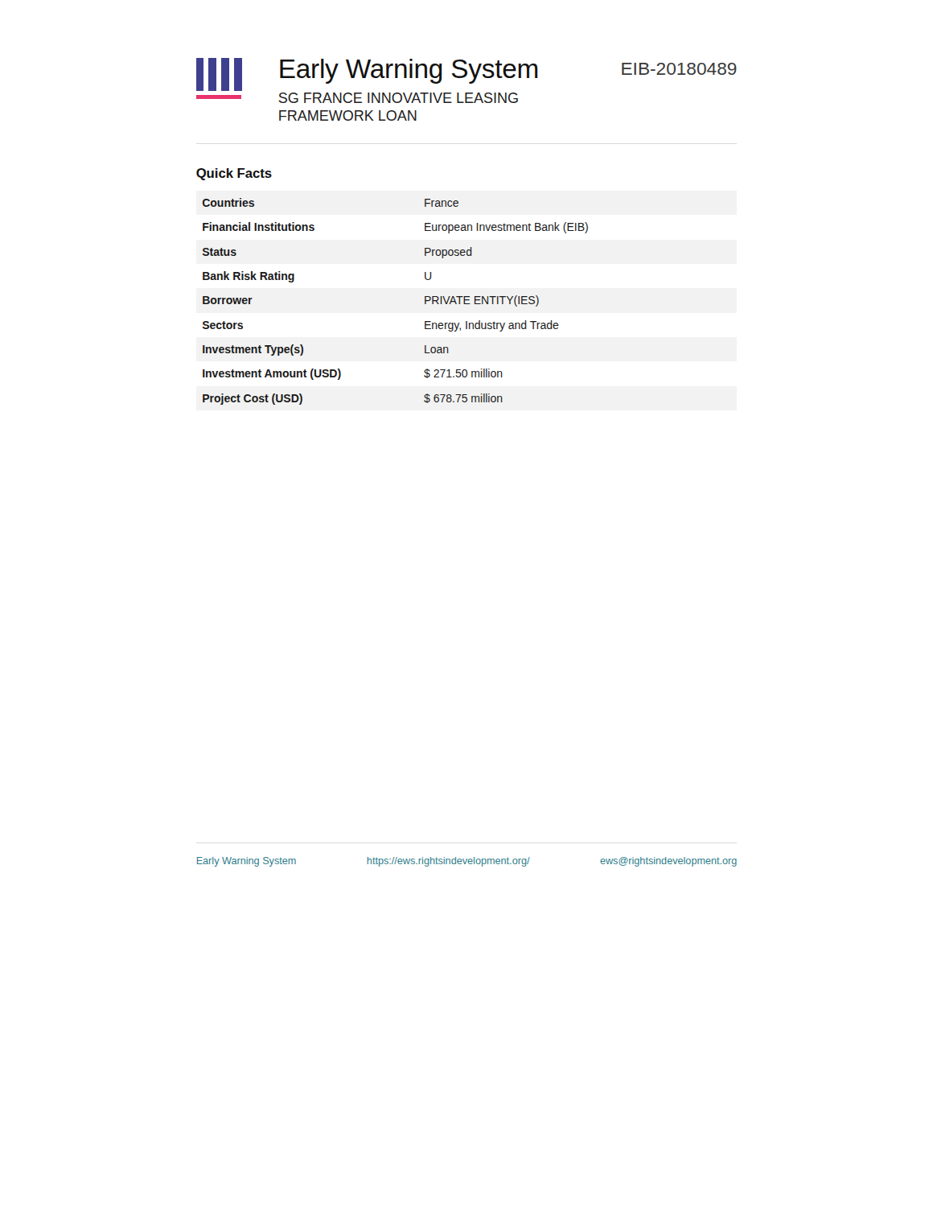Early Warning System
SG FRANCE INNOVATIVE LEASING FRAMEWORK LOAN
EIB-20180489
Quick Facts
| Countries | France |
| Financial Institutions | European Investment Bank (EIB) |
| Status | Proposed |
| Bank Risk Rating | U |
| Borrower | PRIVATE ENTITY(IES) |
| Sectors | Energy, Industry and Trade |
| Investment Type(s) | Loan |
| Investment Amount (USD) | $ 271.50 million |
| Project Cost (USD) | $ 678.75 million |
Early Warning System
https://ews.rightsindevelopment.org/
ews@rightsindevelopment.org